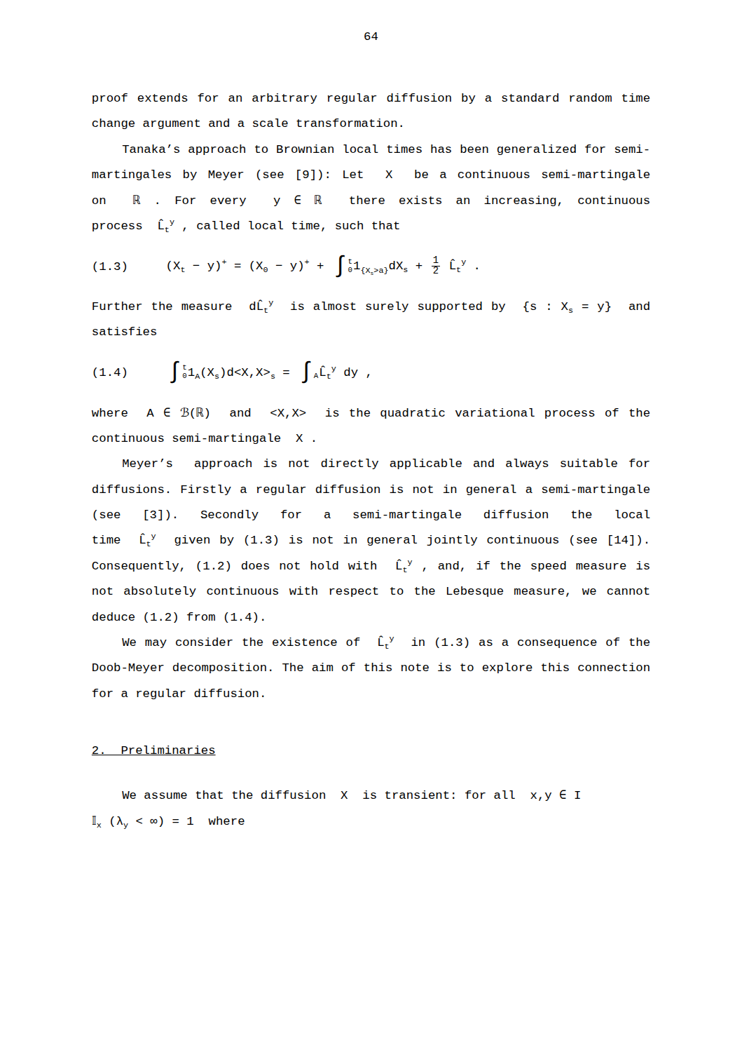64
proof extends for an arbitrary regular diffusion by a standard random time change argument and a scale transformation.
Tanaka’s approach to Brownian local times has been generalized for semi-martingales by Meyer (see [9]): Let X be a continuous semi-martingale on ℝ . For every y ∈ ℝ there exists an increasing, continuous process L̂ty , called local time, such that
(1.3) (Xt − y)+ = (X0 − y)+ + ∫t 01{Xs>a}dXs + 12 L̂ty .
Further the measure dL̂ty is almost surely supported by {s : Xs = y} and satisfies
(1.4) ∫t 01A(Xs)d<X,X>s = ∫ AL̂ty dy ,
where A ∈ ℬ(ℝ) and <X,X> is the quadratic variational process of the continuous semi-martingale X .
Meyer’s approach is not directly applicable and always suitable for diffusions. Firstly a regular diffusion is not in general a semi-martingale (see [3]). Secondly for a semi-martingale diffusion the local time L̂ty given by (1.3) is not in general jointly continuous (see [14]). Consequently, (1.2) does not hold with L̂ty , and, if the speed measure is not absolutely continuous with respect to the Lebesque measure, we cannot deduce (1.2) from (1.4).
We may consider the existence of L̂ty in (1.3) as a consequence of the Doob-Meyer decomposition. The aim of this note is to explore this connection for a regular diffusion.
2. Preliminaries
We assume that the diffusion X is transient: for all x,y ∈ I
𝕀x (λy < ∞) = 1 where